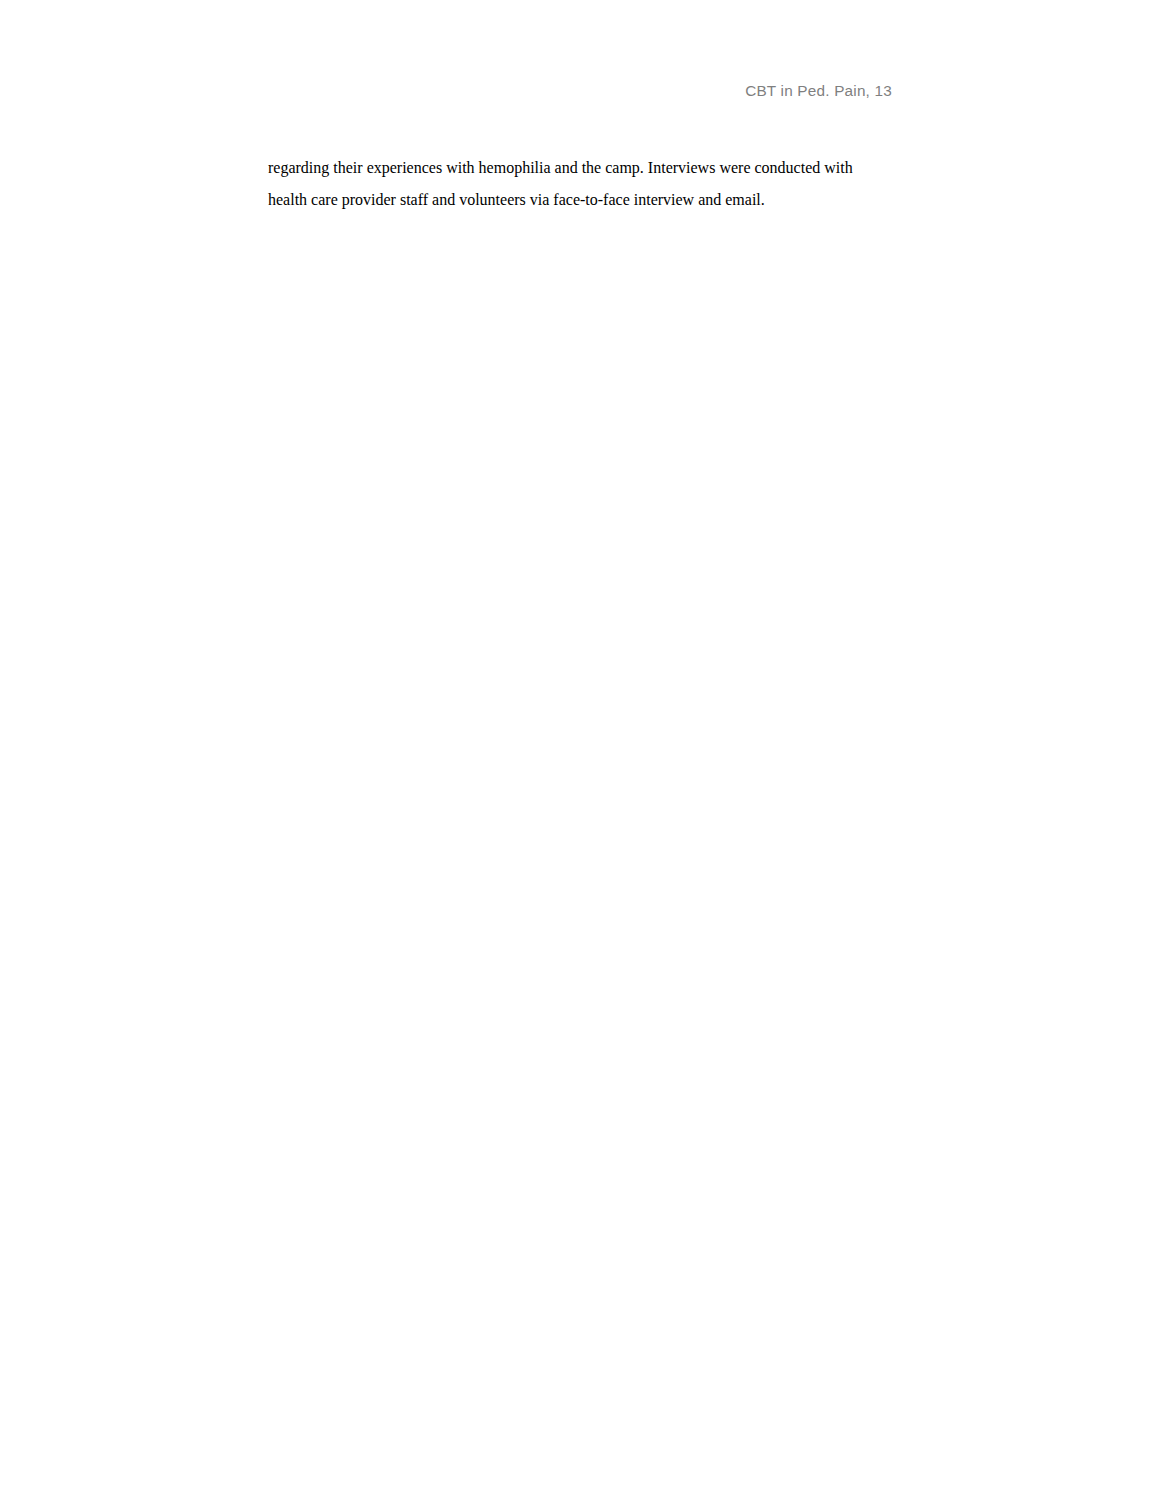CBT in Ped. Pain, 13
regarding their experiences with hemophilia and the camp. Interviews were conducted with health care provider staff and volunteers via face-to-face interview and email.